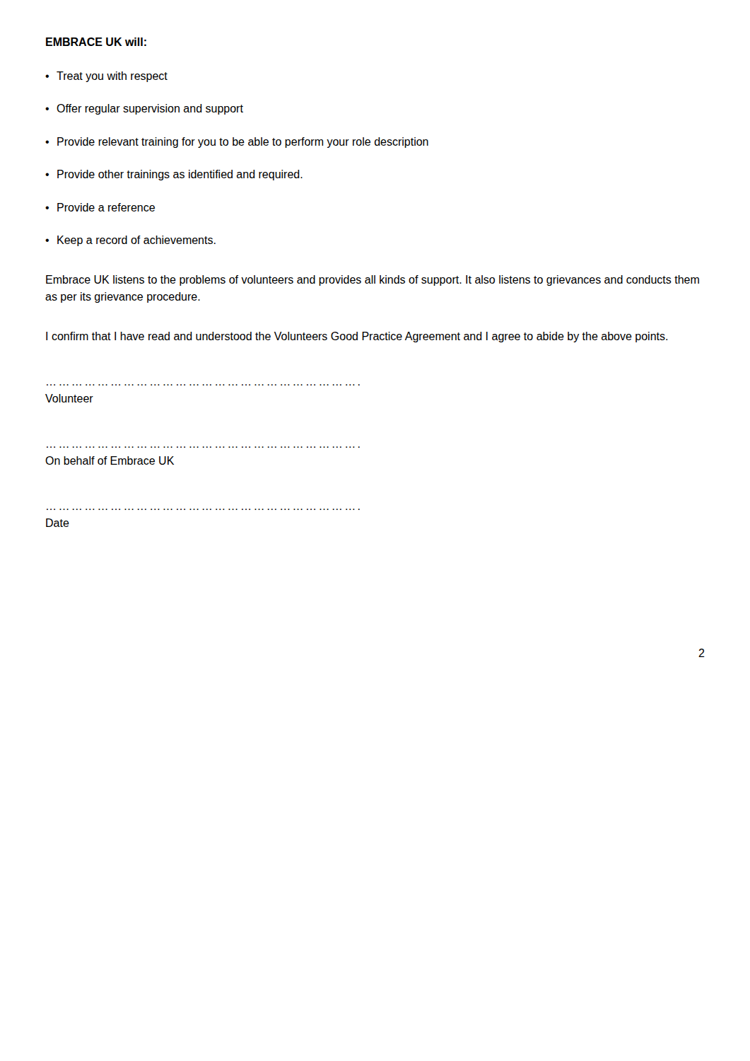EMBRACE UK will:
Treat you with respect
Offer regular supervision and support
Provide relevant training for you to be able to perform your role description
Provide other trainings as identified and required.
Provide a reference
Keep a record of achievements.
Embrace UK listens to the problems of volunteers and provides all kinds of support. It also listens to grievances and conducts them as per its grievance procedure.
I confirm that I have read and understood the Volunteers Good Practice Agreement and I agree to abide by the above points.
……………………………………………………………….
Volunteer
……………………………………………………………….
On behalf of Embrace UK
……………………………………………………………….
Date
2